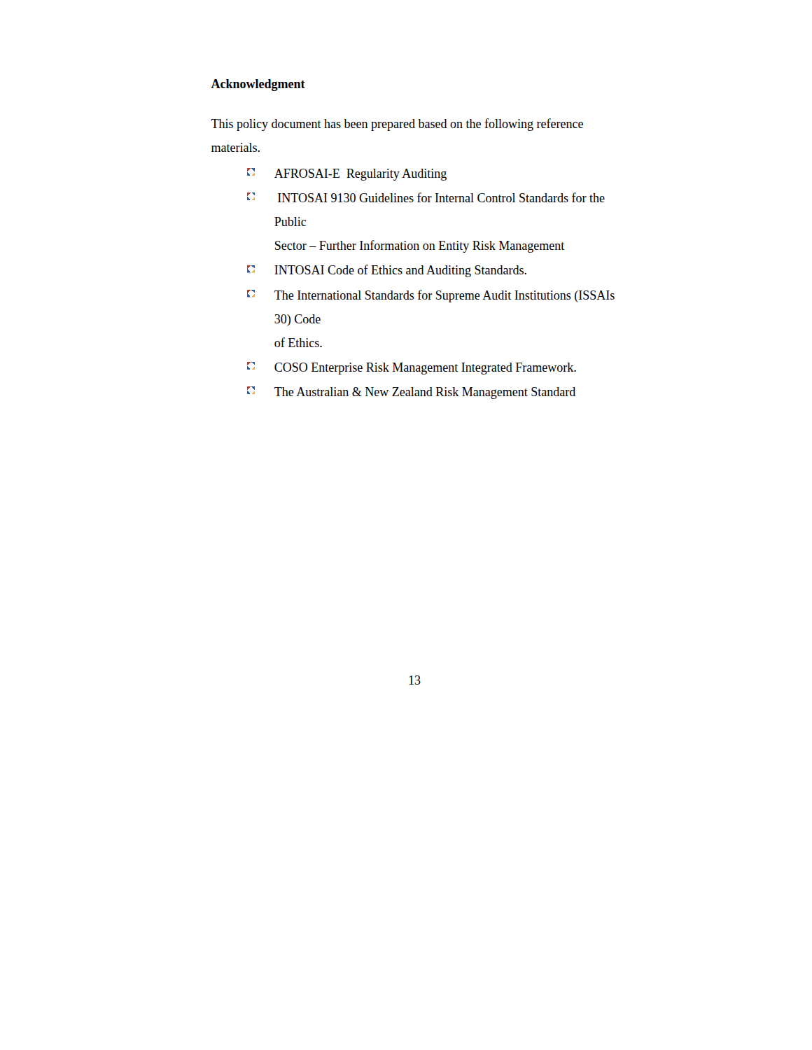Acknowledgment
This policy document has been prepared based on the following reference materials.
AFROSAI-E Regularity Auditing
INTOSAI 9130 Guidelines for Internal Control Standards for the Public Sector – Further Information on Entity Risk Management
INTOSAI Code of Ethics and Auditing Standards.
The International Standards for Supreme Audit Institutions (ISSAIs 30) Code of Ethics.
COSO Enterprise Risk Management Integrated Framework.
The Australian & New Zealand Risk Management Standard
13